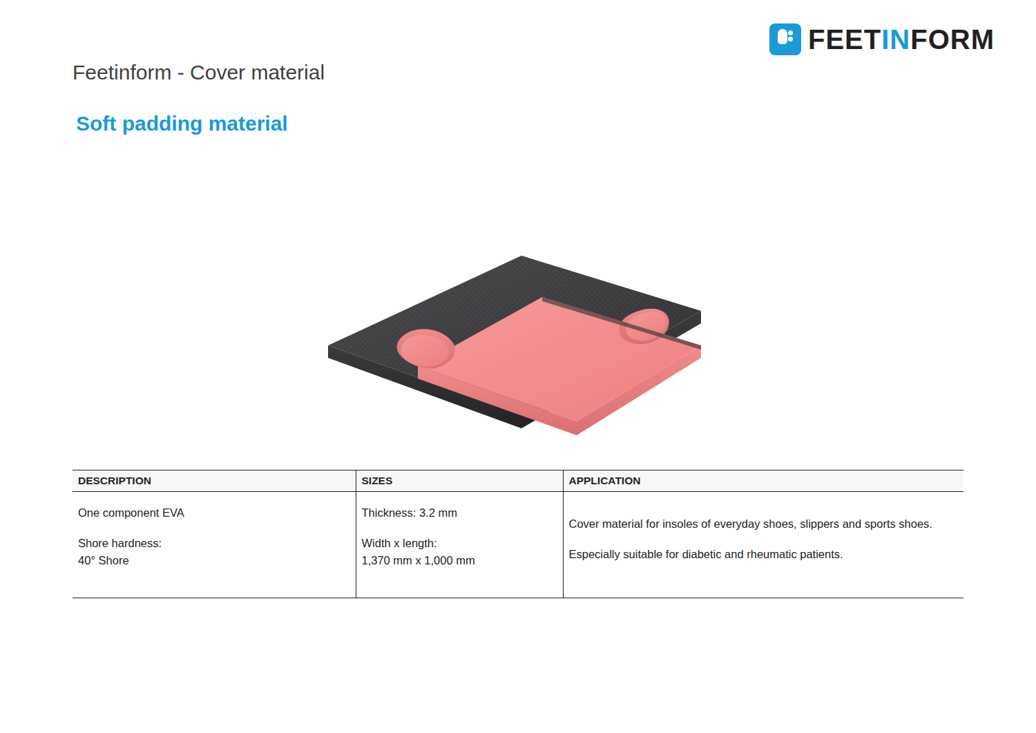FEET IN FORM
Feetinform - Cover material
Soft padding material
| DESCRIPTION | SIZES | APPLICATION |
| --- | --- | --- |
| One component EVA Shore hardness: 40° Shore | Thickness: 3.2 mm Width x length: 1,370 mm x 1,000 mm | Cover material for insoles of everyday shoes, slippers and sports shoes. Especially suitable for diabetic and rheumatic patients. |